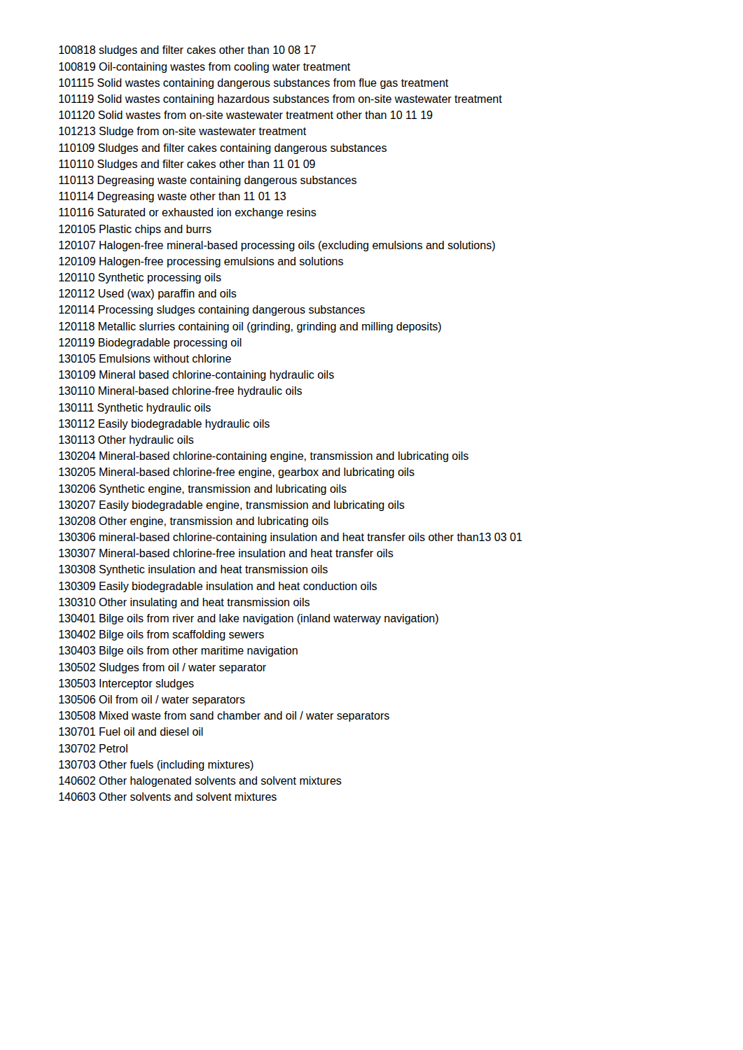100818 sludges and filter cakes other than 10 08 17
100819 Oil-containing wastes from cooling water treatment
101115 Solid wastes containing dangerous substances from flue gas treatment
101119 Solid wastes containing hazardous substances from on-site wastewater treatment
101120 Solid wastes from on-site wastewater treatment other than 10 11 19
101213 Sludge from on-site wastewater treatment
110109 Sludges and filter cakes containing dangerous substances
110110 Sludges and filter cakes other than 11 01 09
110113 Degreasing waste containing dangerous substances
110114 Degreasing waste other than 11 01 13
110116 Saturated or exhausted ion exchange resins
120105 Plastic chips and burrs
120107 Halogen-free mineral-based processing oils (excluding emulsions and solutions)
120109 Halogen-free processing emulsions and solutions
120110 Synthetic processing oils
120112 Used (wax) paraffin and oils
120114 Processing sludges containing dangerous substances
120118 Metallic slurries containing oil (grinding, grinding and milling deposits)
120119 Biodegradable processing oil
130105 Emulsions without chlorine
130109 Mineral based chlorine-containing hydraulic oils
130110 Mineral-based chlorine-free hydraulic oils
130111 Synthetic hydraulic oils
130112 Easily biodegradable hydraulic oils
130113 Other hydraulic oils
130204 Mineral-based chlorine-containing engine, transmission and lubricating oils
130205 Mineral-based chlorine-free engine, gearbox and lubricating oils
130206 Synthetic engine, transmission and lubricating oils
130207 Easily biodegradable engine, transmission and lubricating oils
130208 Other engine, transmission and lubricating oils
130306 mineral-based chlorine-containing insulation and heat transfer oils other than13 03 01
130307 Mineral-based chlorine-free insulation and heat transfer oils
130308 Synthetic insulation and heat transmission oils
130309 Easily biodegradable insulation and heat conduction oils
130310 Other insulating and heat transmission oils
130401 Bilge oils from river and lake navigation (inland waterway navigation)
130402 Bilge oils from scaffolding sewers
130403 Bilge oils from other maritime navigation
130502 Sludges from oil / water separator
130503 Interceptor sludges
130506 Oil from oil / water separators
130508 Mixed waste from sand chamber and oil / water separators
130701 Fuel oil and diesel oil
130702 Petrol
130703 Other fuels (including mixtures)
140602 Other halogenated solvents and solvent mixtures
140603 Other solvents and solvent mixtures